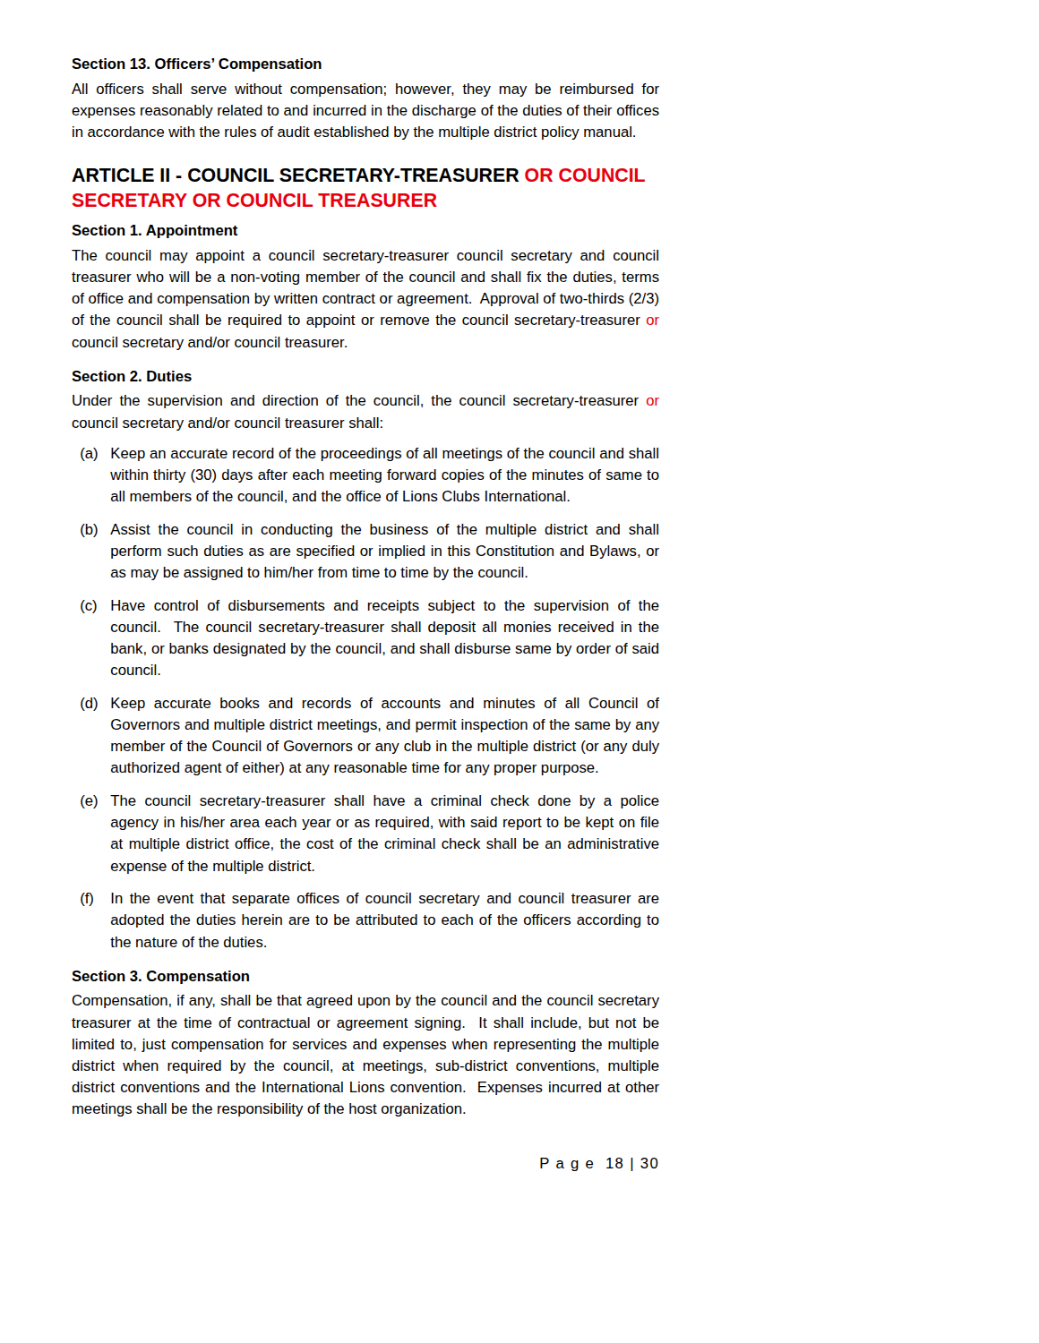Section 13. Officers’ Compensation
All officers shall serve without compensation; however, they may be reimbursed for expenses reasonably related to and incurred in the discharge of the duties of their offices in accordance with the rules of audit established by the multiple district policy manual.
ARTICLE II - COUNCIL SECRETARY-TREASURER OR COUNCIL SECRETARY OR COUNCIL TREASURER
Section 1. Appointment
The council may appoint a council secretary-treasurer council secretary and council treasurer who will be a non-voting member of the council and shall fix the duties, terms of office and compensation by written contract or agreement. Approval of two-thirds (2/3) of the council shall be required to appoint or remove the council secretary-treasurer or council secretary and/or council treasurer.
Section 2. Duties
Under the supervision and direction of the council, the council secretary-treasurer or council secretary and/or council treasurer shall:
(a) Keep an accurate record of the proceedings of all meetings of the council and shall within thirty (30) days after each meeting forward copies of the minutes of same to all members of the council, and the office of Lions Clubs International.
(b) Assist the council in conducting the business of the multiple district and shall perform such duties as are specified or implied in this Constitution and Bylaws, or as may be assigned to him/her from time to time by the council.
(c) Have control of disbursements and receipts subject to the supervision of the council. The council secretary-treasurer shall deposit all monies received in the bank, or banks designated by the council, and shall disburse same by order of said council.
(d) Keep accurate books and records of accounts and minutes of all Council of Governors and multiple district meetings, and permit inspection of the same by any member of the Council of Governors or any club in the multiple district (or any duly authorized agent of either) at any reasonable time for any proper purpose.
(e) The council secretary-treasurer shall have a criminal check done by a police agency in his/her area each year or as required, with said report to be kept on file at multiple district office, the cost of the criminal check shall be an administrative expense of the multiple district.
(f) In the event that separate offices of council secretary and council treasurer are adopted the duties herein are to be attributed to each of the officers according to the nature of the duties.
Section 3. Compensation
Compensation, if any, shall be that agreed upon by the council and the council secretary treasurer at the time of contractual or agreement signing. It shall include, but not be limited to, just compensation for services and expenses when representing the multiple district when required by the council, at meetings, sub-district conventions, multiple district conventions and the International Lions convention. Expenses incurred at other meetings shall be the responsibility of the host organization.
P a g e 18 | 30